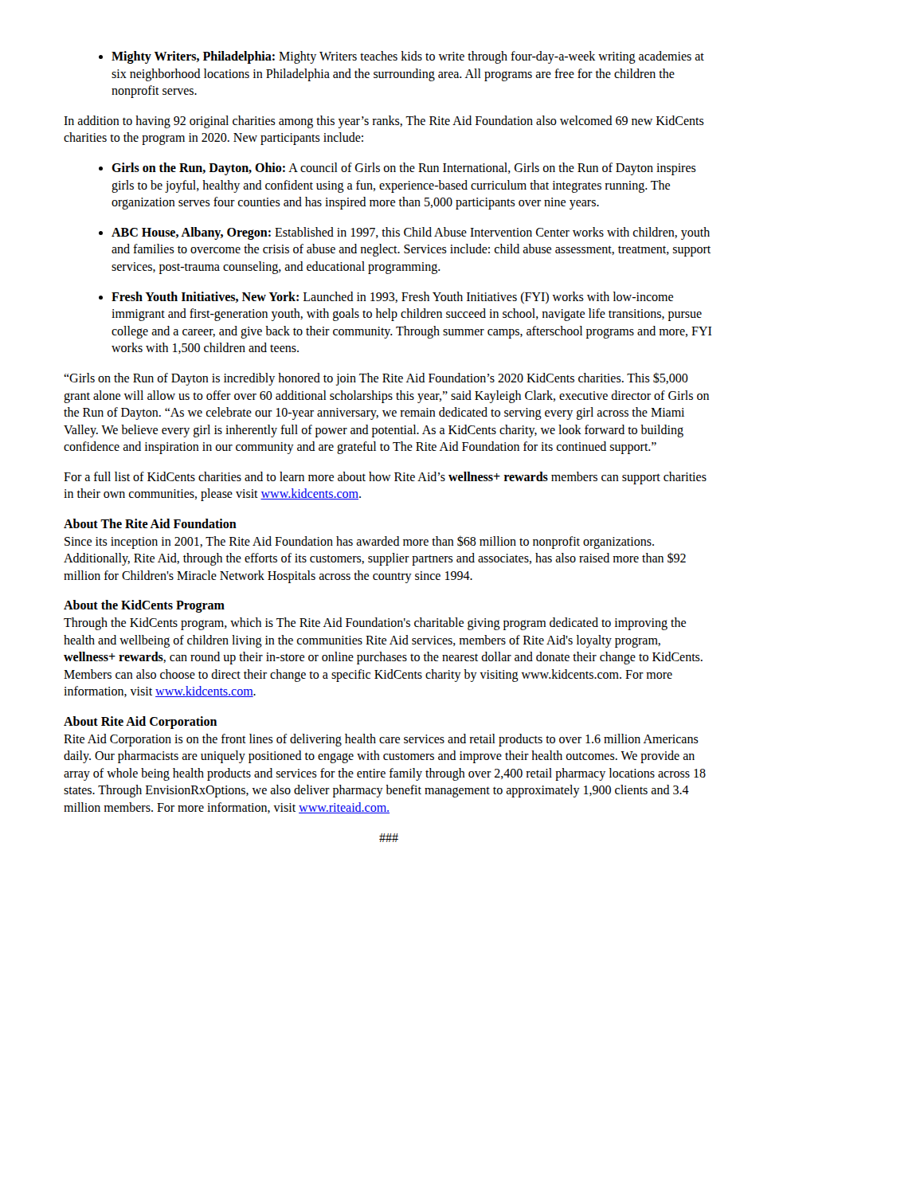Mighty Writers, Philadelphia: Mighty Writers teaches kids to write through four-day-a-week writing academies at six neighborhood locations in Philadelphia and the surrounding area. All programs are free for the children the nonprofit serves.
In addition to having 92 original charities among this year’s ranks, The Rite Aid Foundation also welcomed 69 new KidCents charities to the program in 2020. New participants include:
Girls on the Run, Dayton, Ohio: A council of Girls on the Run International, Girls on the Run of Dayton inspires girls to be joyful, healthy and confident using a fun, experience-based curriculum that integrates running. The organization serves four counties and has inspired more than 5,000 participants over nine years.
ABC House, Albany, Oregon: Established in 1997, this Child Abuse Intervention Center works with children, youth and families to overcome the crisis of abuse and neglect. Services include: child abuse assessment, treatment, support services, post-trauma counseling, and educational programming.
Fresh Youth Initiatives, New York: Launched in 1993, Fresh Youth Initiatives (FYI) works with low-income immigrant and first-generation youth, with goals to help children succeed in school, navigate life transitions, pursue college and a career, and give back to their community. Through summer camps, afterschool programs and more, FYI works with 1,500 children and teens.
“Girls on the Run of Dayton is incredibly honored to join The Rite Aid Foundation’s 2020 KidCents charities. This $5,000 grant alone will allow us to offer over 60 additional scholarships this year,” said Kayleigh Clark, executive director of Girls on the Run of Dayton. “As we celebrate our 10-year anniversary, we remain dedicated to serving every girl across the Miami Valley. We believe every girl is inherently full of power and potential. As a KidCents charity, we look forward to building confidence and inspiration in our community and are grateful to The Rite Aid Foundation for its continued support.”
For a full list of KidCents charities and to learn more about how Rite Aid’s wellness+ rewards members can support charities in their own communities, please visit www.kidcents.com.
About The Rite Aid Foundation
Since its inception in 2001, The Rite Aid Foundation has awarded more than $68 million to nonprofit organizations. Additionally, Rite Aid, through the efforts of its customers, supplier partners and associates, has also raised more than $92 million for Children's Miracle Network Hospitals across the country since 1994.
About the KidCents Program
Through the KidCents program, which is The Rite Aid Foundation's charitable giving program dedicated to improving the health and wellbeing of children living in the communities Rite Aid services, members of Rite Aid's loyalty program, wellness+ rewards, can round up their in-store or online purchases to the nearest dollar and donate their change to KidCents. Members can also choose to direct their change to a specific KidCents charity by visiting www.kidcents.com. For more information, visit www.kidcents.com.
About Rite Aid Corporation
Rite Aid Corporation is on the front lines of delivering health care services and retail products to over 1.6 million Americans daily. Our pharmacists are uniquely positioned to engage with customers and improve their health outcomes. We provide an array of whole being health products and services for the entire family through over 2,400 retail pharmacy locations across 18 states. Through EnvisionRxOptions, we also deliver pharmacy benefit management to approximately 1,900 clients and 3.4 million members. For more information, visit www.riteaid.com.
###